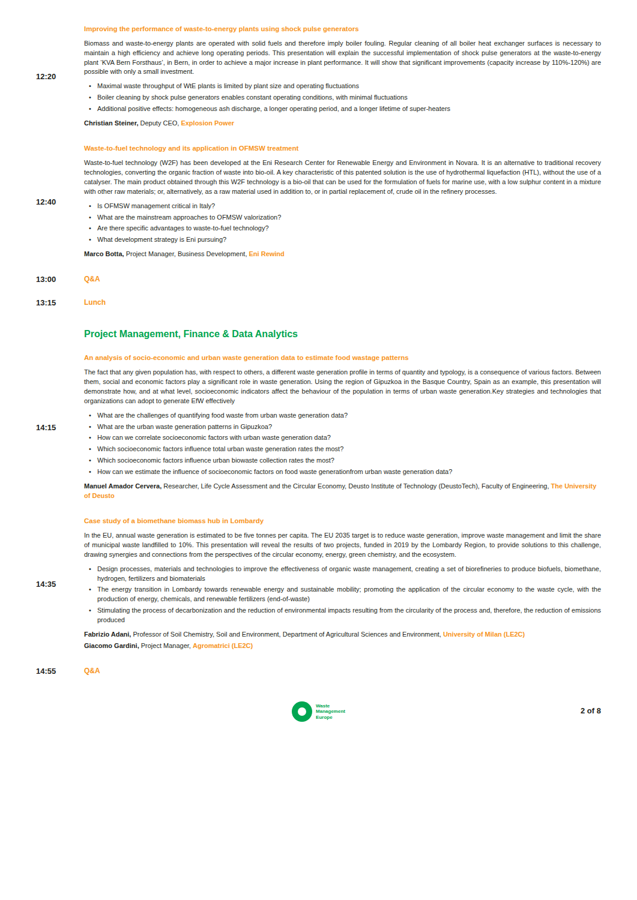12:20
Improving the performance of waste-to-energy plants using shock pulse generators
Biomass and waste-to-energy plants are operated with solid fuels and therefore imply boiler fouling. Regular cleaning of all boiler heat exchanger surfaces is necessary to maintain a high efficiency and achieve long operating periods. This presentation will explain the successful implementation of shock pulse generators at the waste-to-energy plant ‘KVA Bern Forsthaus’, in Bern, in order to achieve a major increase in plant performance. It will show that significant improvements (capacity increase by 110%-120%) are possible with only a small investment.
Maximal waste throughput of WtE plants is limited by plant size and operating fluctuations
Boiler cleaning by shock pulse generators enables constant operating conditions, with minimal fluctuations
Additional positive effects: homogeneous ash discharge, a longer operating period, and a longer lifetime of super-heaters
Christian Steiner, Deputy CEO, Explosion Power
12:40
Waste-to-fuel technology and its application in OFMSW treatment
Waste-to-fuel technology (W2F) has been developed at the Eni Research Center for Renewable Energy and Environment in Novara. It is an alternative to traditional recovery technologies, converting the organic fraction of waste into bio-oil. A key characteristic of this patented solution is the use of hydrothermal liquefaction (HTL), without the use of a catalyser. The main product obtained through this W2F technology is a bio-oil that can be used for the formulation of fuels for marine use, with a low sulphur content in a mixture with other raw materials; or, alternatively, as a raw material used in addition to, or in partial replacement of, crude oil in the refinery processes.
Is OFMSW management critical in Italy?
What are the mainstream approaches to OFMSW valorization?
Are there specific advantages to waste-to-fuel technology?
What development strategy is Eni pursuing?
Marco Botta, Project Manager, Business Development, Eni Rewind
13:00
Q&A
13:15
Lunch
Project Management, Finance & Data Analytics
14:15
An analysis of socio-economic and urban waste generation data to estimate food wastage patterns
The fact that any given population has, with respect to others, a different waste generation profile in terms of quantity and typology, is a consequence of various factors. Between them, social and economic factors play a significant role in waste generation. Using the region of Gipuzkoa in the Basque Country, Spain as an example, this presentation will demonstrate how, and at what level, socioeconomic indicators affect the behaviour of the population in terms of urban waste generation.Key strategies and technologies that organizations can adopt to generate EfW effectively
What are the challenges of quantifying food waste from urban waste generation data?
What are the urban waste generation patterns in Gipuzkoa?
How can we correlate socioeconomic factors with urban waste generation data?
Which socioeconomic factors influence total urban waste generation rates the most?
Which socioeconomic factors influence urban biowaste collection rates the most?
How can we estimate the influence of socioeconomic factors on food waste generationfrom urban waste generation data?
Manuel Amador Cervera, Researcher, Life Cycle Assessment and the Circular Economy, Deusto Institute of Technology (DeustoTech), Faculty of Engineering, The University of Deusto
14:35
Case study of a biomethane biomass hub in Lombardy
In the EU, annual waste generation is estimated to be five tonnes per capita. The EU 2035 target is to reduce waste generation, improve waste management and limit the share of municipal waste landfilled to 10%. This presentation will reveal the results of two projects, funded in 2019 by the Lombardy Region, to provide solutions to this challenge, drawing synergies and connections from the perspectives of the circular economy, energy, green chemistry, and the ecosystem.
Design processes, materials and technologies to improve the effectiveness of organic waste management, creating a set of biorefineries to produce biofuels, biomethane, hydrogen, fertilizers and biomaterials
The energy transition in Lombardy towards renewable energy and sustainable mobility; promoting the application of the circular economy to the waste cycle, with the production of energy, chemicals, and renewable fertilizers (end-of-waste)
Stimulating the process of decarbonization and the reduction of environmental impacts resulting from the circularity of the process and, therefore, the reduction of emissions produced
Fabrizio Adani, Professor of Soil Chemistry, Soil and Environment, Department of Agricultural Sciences and Environment, University of Milan (LE2C)
Giacomo Gardini, Project Manager, Agromatrici (LE2C)
14:55
Q&A
Waste
Management
Europe
2 of 8